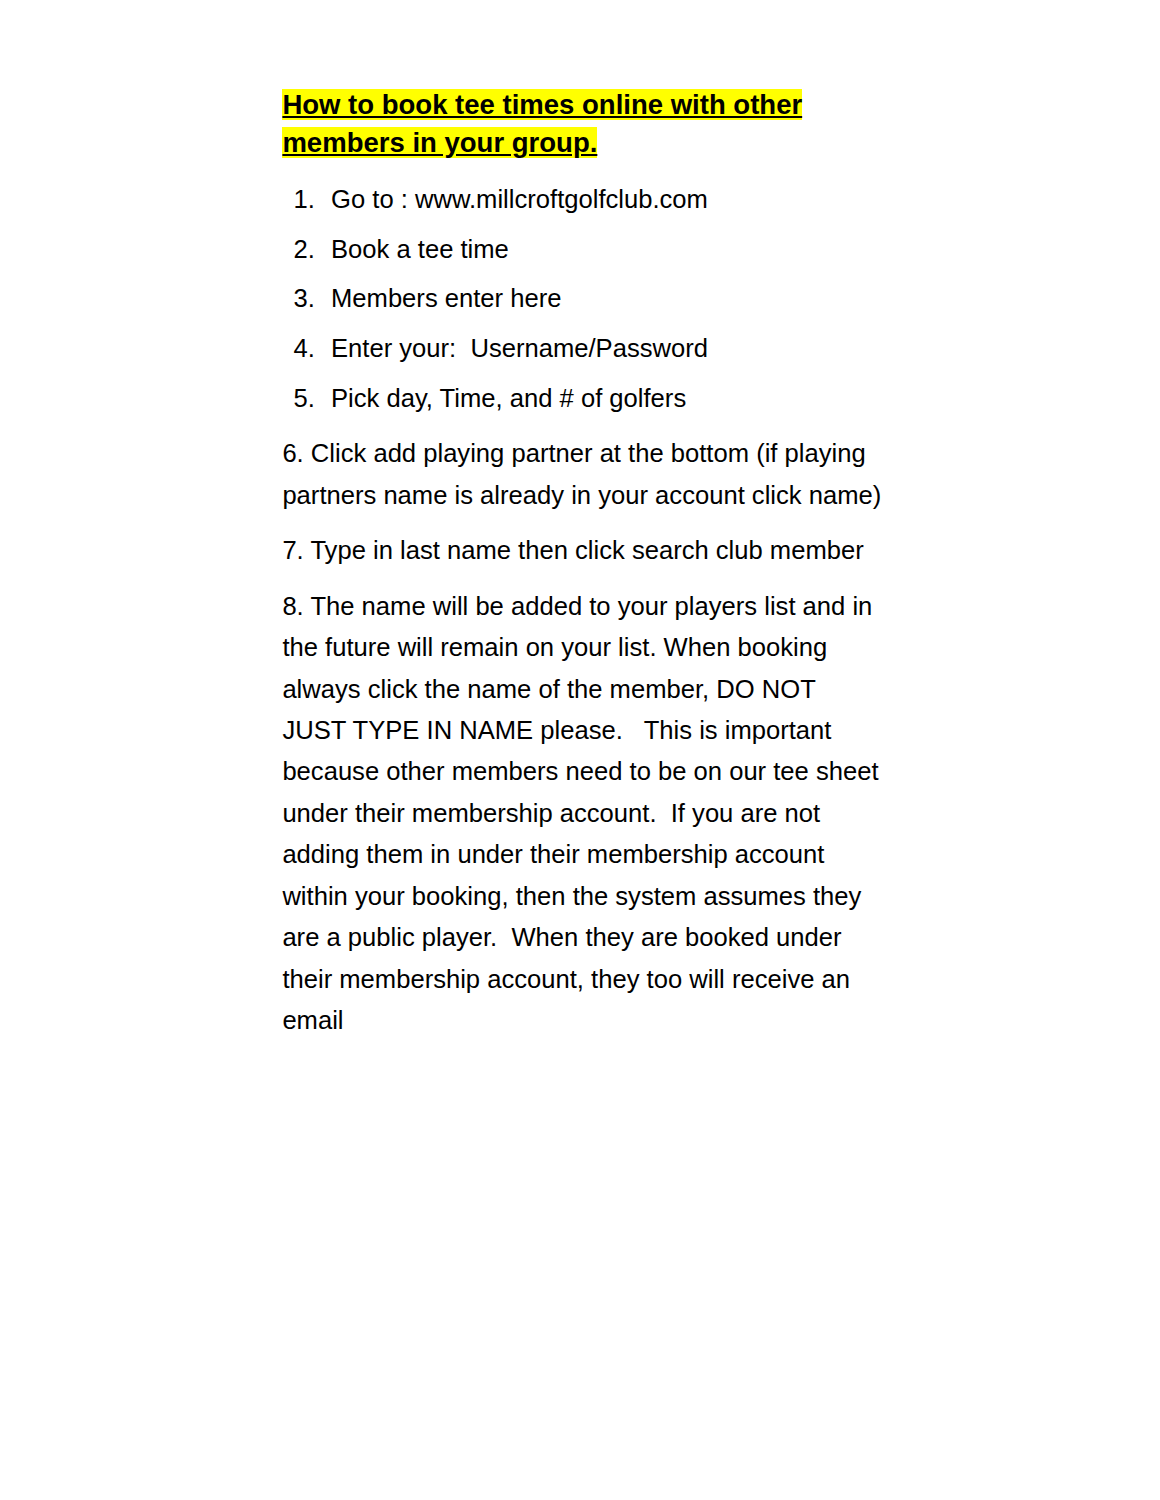How to book tee times online with other members in your group.
Go to : www.millcroftgolfclub.com
Book a tee time
Members enter here
Enter your: Username/Password
Pick day, Time, and # of golfers
6. Click add playing partner at the bottom (if playing partners name is already in your account click name)
7. Type in last name then click search club member
8. The name will be added to your players list and in the future will remain on your list. When booking always click the name of the member, DO NOT JUST TYPE IN NAME please. This is important because other members need to be on our tee sheet under their membership account. If you are not adding them in under their membership account within your booking, then the system assumes they are a public player. When they are booked under their membership account, they too will receive an email